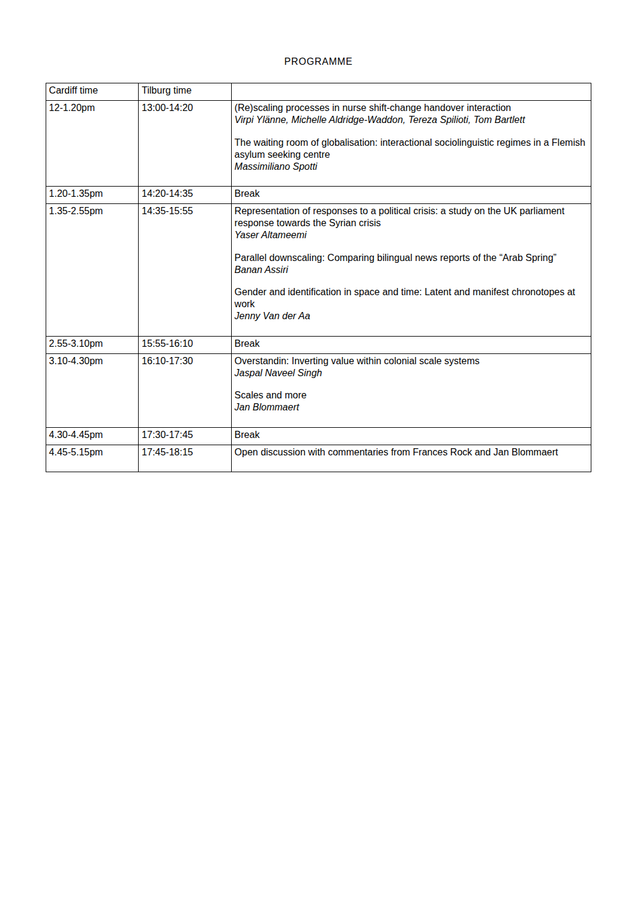PROGRAMME
| Cardiff time | Tilburg time | |
| 12-1.20pm | 13:00-14:20 | (Re)scaling processes in nurse shift-change handover interaction Virpi Ylänne, Michelle Aldridge-Waddon, Tereza Spilioti, Tom Bartlett The waiting room of globalisation: interactional sociolinguistic regimes in a Flemish asylum seeking centre Massimiliano Spotti |
| 1.20-1.35pm | 14:20-14:35 | Break |
| 1.35-2.55pm | 14:35-15:55 | Representation of responses to a political crisis: a study on the UK parliament response towards the Syrian crisis Yaser Altameemi Parallel downscaling: Comparing bilingual news reports of the “Arab Spring” Banan Assiri Gender and identification in space and time: Latent and manifest chronotopes at work Jenny Van der Aa |
| 2.55-3.10pm | 15:55-16:10 | Break |
| 3.10-4.30pm | 16:10-17:30 | Overstandin: Inverting value within colonial scale systems Jaspal Naveel Singh Scales and more Jan Blommaert |
| 4.30-4.45pm | 17:30-17:45 | Break |
| 4.45-5.15pm | 17:45-18:15 | Open discussion with commentaries from Frances Rock and Jan Blommaert |